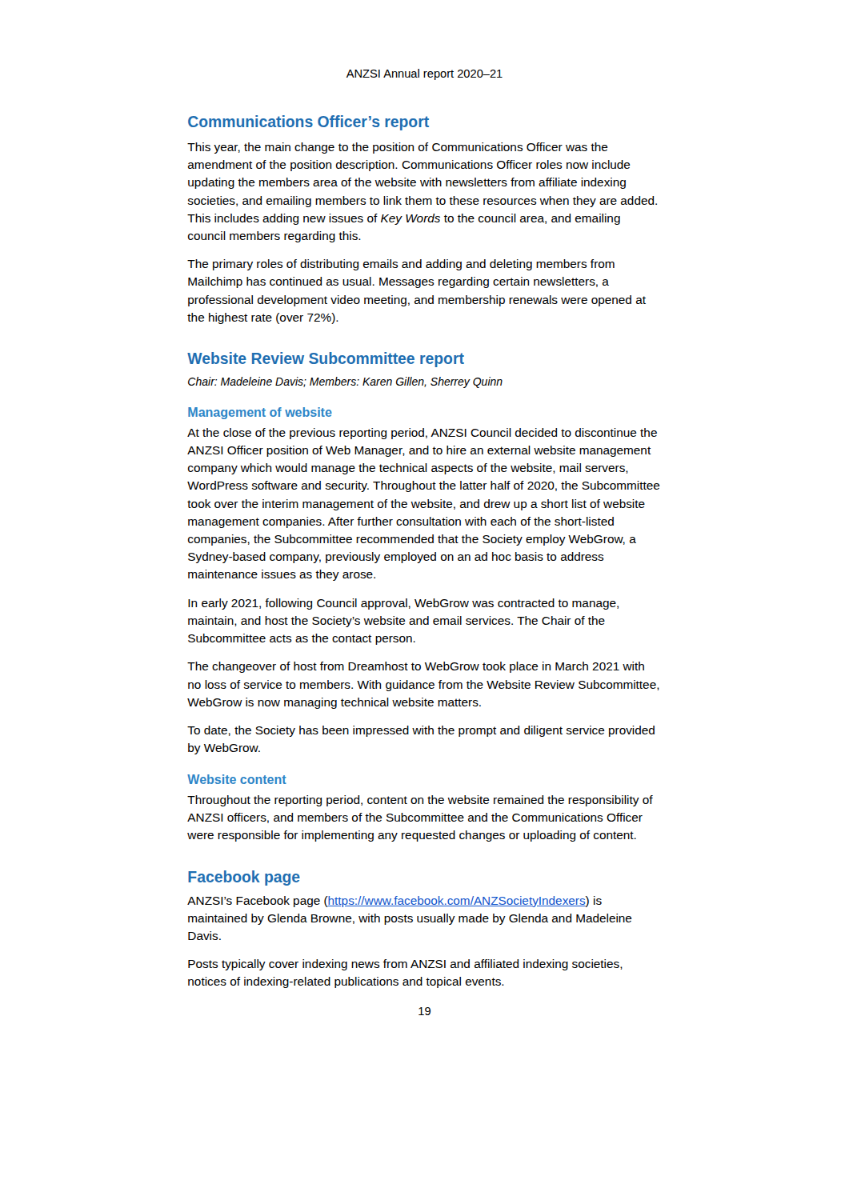ANZSI Annual report 2020–21
Communications Officer’s report
This year, the main change to the position of Communications Officer was the amendment of the position description. Communications Officer roles now include updating the members area of the website with newsletters from affiliate indexing societies, and emailing members to link them to these resources when they are added. This includes adding new issues of Key Words to the council area, and emailing council members regarding this.
The primary roles of distributing emails and adding and deleting members from Mailchimp has continued as usual. Messages regarding certain newsletters, a professional development video meeting, and membership renewals were opened at the highest rate (over 72%).
Website Review Subcommittee report
Chair: Madeleine Davis; Members: Karen Gillen, Sherrey Quinn
Management of website
At the close of the previous reporting period, ANZSI Council decided to discontinue the ANZSI Officer position of Web Manager, and to hire an external website management company which would manage the technical aspects of the website, mail servers, WordPress software and security. Throughout the latter half of 2020, the Subcommittee took over the interim management of the website, and drew up a short list of website management companies. After further consultation with each of the short-listed companies, the Subcommittee recommended that the Society employ WebGrow, a Sydney-based company, previously employed on an ad hoc basis to address maintenance issues as they arose.
In early 2021, following Council approval, WebGrow was contracted to manage, maintain, and host the Society’s website and email services. The Chair of the Subcommittee acts as the contact person.
The changeover of host from Dreamhost to WebGrow took place in March 2021 with no loss of service to members. With guidance from the Website Review Subcommittee, WebGrow is now managing technical website matters.
To date, the Society has been impressed with the prompt and diligent service provided by WebGrow.
Website content
Throughout the reporting period, content on the website remained the responsibility of ANZSI officers, and members of the Subcommittee and the Communications Officer were responsible for implementing any requested changes or uploading of content.
Facebook page
ANZSI’s Facebook page (https://www.facebook.com/ANZSocietyIndexers) is maintained by Glenda Browne, with posts usually made by Glenda and Madeleine Davis.
Posts typically cover indexing news from ANZSI and affiliated indexing societies, notices of indexing-related publications and topical events.
19